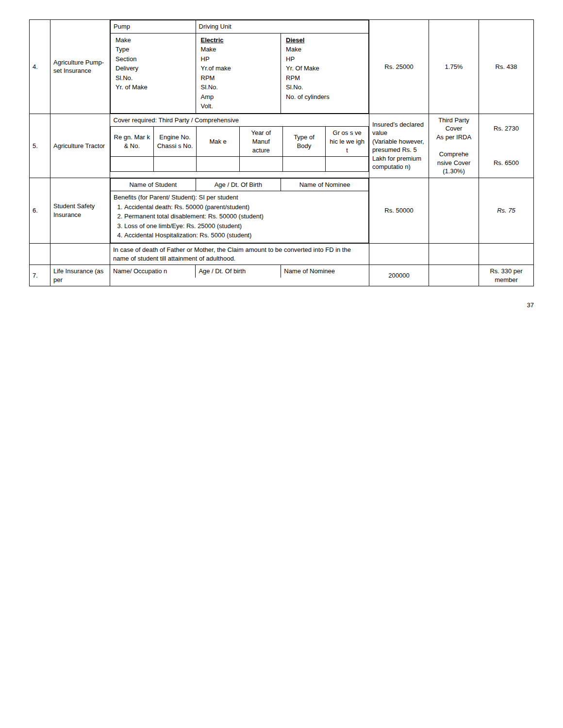| 4. | Agriculture Pump-set Insurance | / Pump / Driving Unit / / / Make / / Type / / Section / / Delivery / / Sl.No. / / Yr. of Make / / / Electric / / Make / / HP / / Yr.of make / / RPM / / Sl.No. / / Amp / / Volt. / / / Diesel / / Make / / HP / / Yr. Of Make / / RPM / / Sl.No. / / No. of cylinders / / | Rs. 25000 | 1.75% | Rs. 438 |
| 5. | Agriculture Tractor | / Cover required: Third Party / Comprehensive / / Re gn. Mar k & No. / Engine No. Chassi s No. / Mak e / Year of Manuf acture / Type of Body / Gr os s ve hic le we igh t / | Insured’s declared value (Variable however, presumed Rs. 5 Lakh for premium computatio n) | Third Party Cover As per IRDA Comprehe nsive Cover (1.30%) | Rs. 2730 Rs. 6500 |
| 6. | Student Safety Insurance | / Name of Student / Age / Dt. Of Birth / Name of Nominee / / Benefits (for Parent/ Student): SI per student Accidental death: Rs. 50000 (parent/student) Permanent total disablement: Rs. 50000 (student) Loss of one limb/Eye: Rs. 25000 (student) Accidental Hospitalization: Rs. 5000 (student) / | Rs. 50000 | | Rs. 75 |
| | | In case of death of Father or Mother, the Claim amount to be converted into FD in the name of student till attainment of adulthood. | | | |
| 7. | Life Insurance (as per | / Name/ Occupatio n / Age / Dt. Of birth / Name of Nominee / | 200000 | | Rs. 330 per member |
37